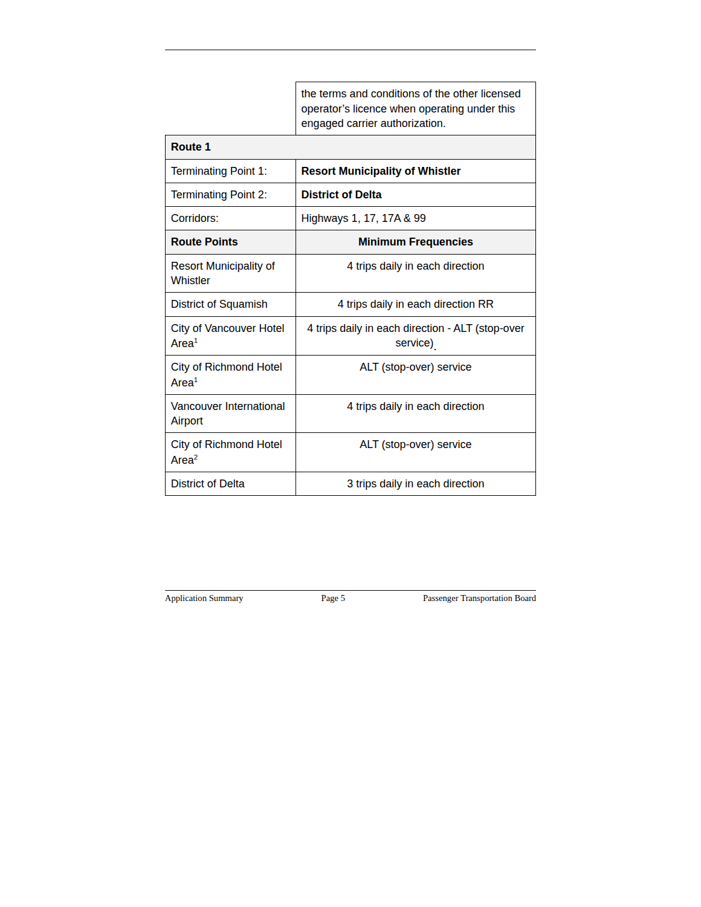| | the terms and conditions of the other licensed operator’s licence when operating under this engaged carrier authorization. |
| Route 1 |
| Terminating Point 1: | Resort Municipality of Whistler |
| Terminating Point 2: | District of Delta |
| Corridors: | Highways 1, 17, 17A & 99 |
| Route Points | Minimum Frequencies |
| Resort Municipality of Whistler | 4 trips daily in each direction |
| District of Squamish | 4 trips daily in each direction RR |
| City of Vancouver Hotel Area 1 | 4 trips daily in each direction - ALT (stop-over service) |
| City of Richmond Hotel Area 1 | ALT (stop-over) service |
| Vancouver International Airport | 4 trips daily in each direction |
| City of Richmond Hotel Area 2 | ALT (stop-over) service |
| District of Delta | 3 trips daily in each direction |
Application Summary
Page 5
Passenger Transportation Board